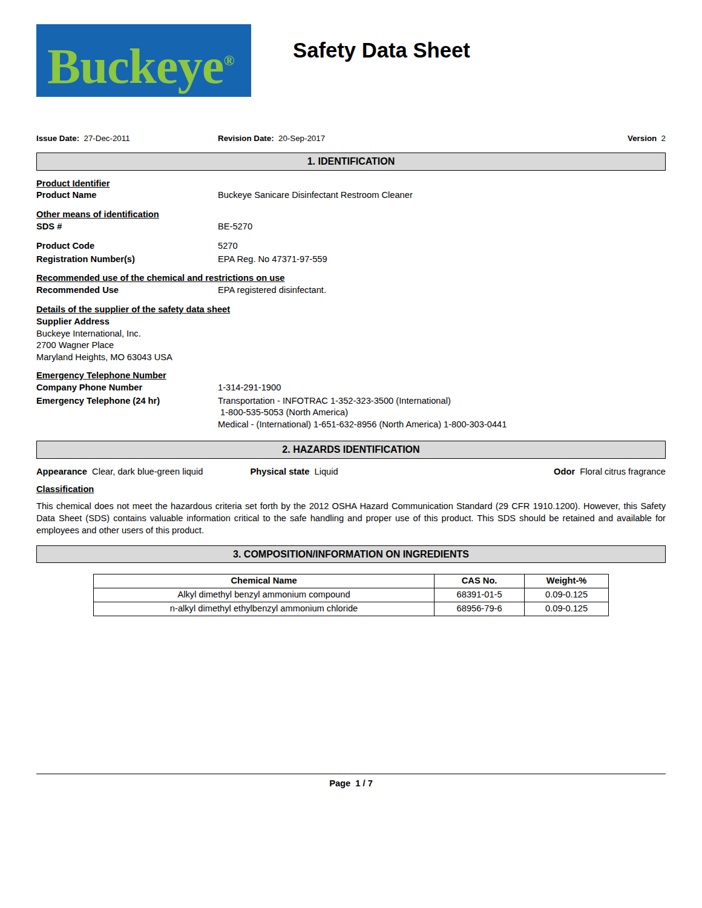Buckeye®
Safety Data Sheet
Issue Date: 27-Dec-2011 Revision Date: 20-Sep-2017 Version 2
1. IDENTIFICATION
Product Identifier
| Product Name | Buckeye Sanicare Disinfectant Restroom Cleaner |
Other means of identification
| SDS # | BE-5270 |
| Product Code | 5270 |
| Registration Number(s) | EPA Reg. No 47371-97-559 |
Recommended use of the chemical and restrictions on use
| Recommended Use | EPA registered disinfectant. |
Details of the supplier of the safety data sheet
Supplier Address
Buckeye International, Inc.
2700 Wagner Place
Maryland Heights, MO 63043 USA
Emergency Telephone Number
| Company Phone Number | 1-314-291-1900 |
| Emergency Telephone (24 hr) | Transportation - INFOTRAC 1-352-323-3500 (International) 1-800-535-5053 (North America) Medical - (International) 1-651-632-8956 (North America) 1-800-303-0441 |
2. HAZARDS IDENTIFICATION
| Appearance Clear, dark blue-green liquid | Physical state Liquid | Odor Floral citrus fragrance |
Classification
This chemical does not meet the hazardous criteria set forth by the 2012 OSHA Hazard Communication Standard (29 CFR 1910.1200). However, this Safety Data Sheet (SDS) contains valuable information critical to the safe handling and proper use of this product. This SDS should be retained and available for employees and other users of this product.
3. COMPOSITION/INFORMATION ON INGREDIENTS
| Chemical Name | CAS No. | Weight-% |
| --- | --- | --- |
| Alkyl dimethyl benzyl ammonium compound | 68391-01-5 | 0.09-0.125 |
| n-alkyl dimethyl ethylbenzyl ammonium chloride | 68956-79-6 | 0.09-0.125 |
Page 1 / 7